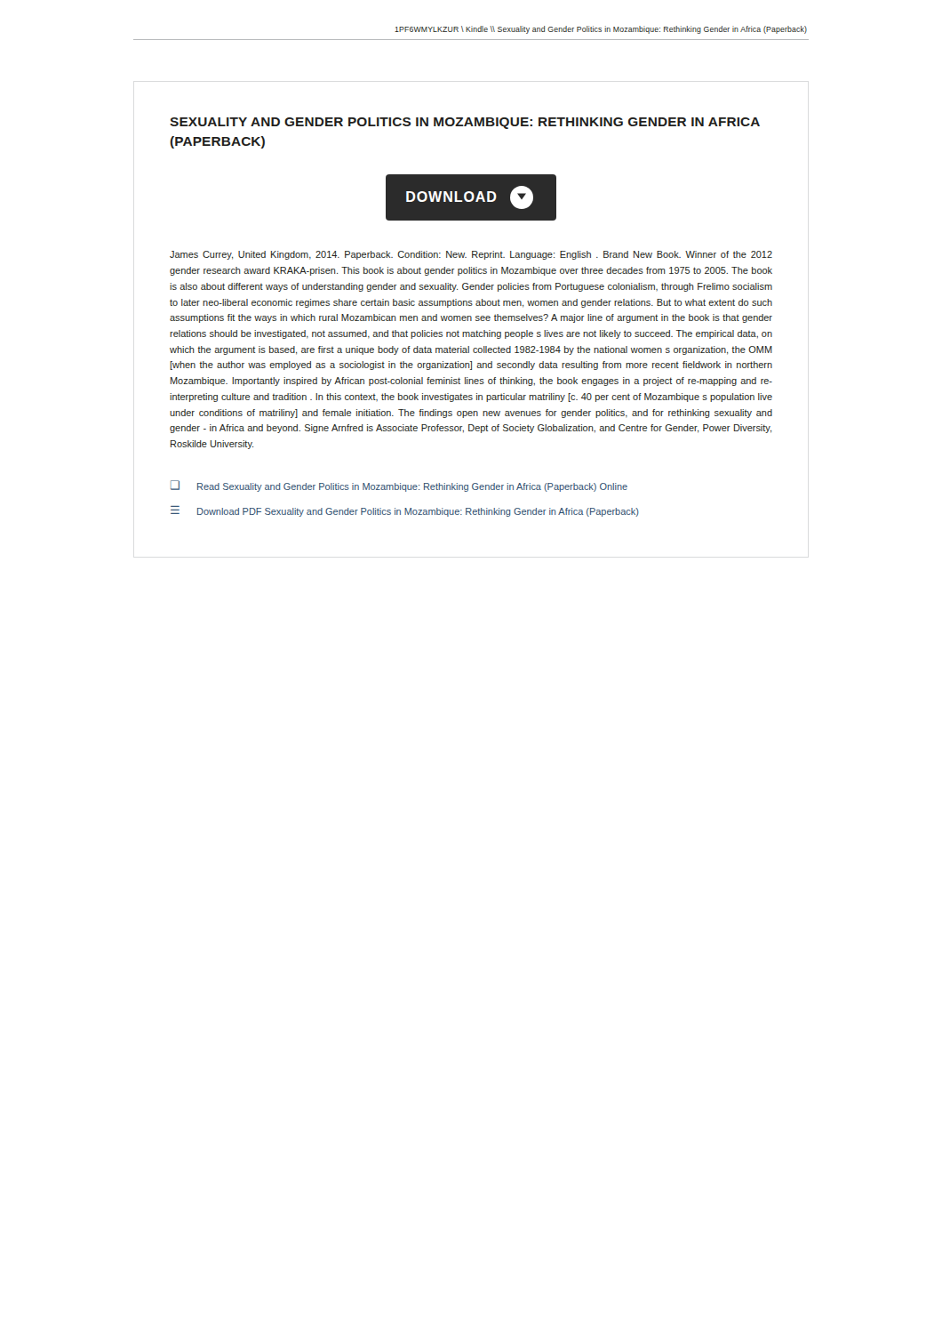1PF6WMYLKZUR \ Kindle \\ Sexuality and Gender Politics in Mozambique: Rethinking Gender in Africa (Paperback)
Sexuality and Gender Politics in Mozambique: Rethinking Gender in Africa (Paperback)
DOWNLOAD
James Currey, United Kingdom, 2014. Paperback. Condition: New. Reprint. Language: English . Brand New Book. Winner of the 2012 gender research award KRAKA-prisen. This book is about gender politics in Mozambique over three decades from 1975 to 2005. The book is also about different ways of understanding gender and sexuality. Gender policies from Portuguese colonialism, through Frelimo socialism to later neo-liberal economic regimes share certain basic assumptions about men, women and gender relations. But to what extent do such assumptions fit the ways in which rural Mozambican men and women see themselves? A major line of argument in the book is that gender relations should be investigated, not assumed, and that policies not matching people s lives are not likely to succeed. The empirical data, on which the argument is based, are first a unique body of data material collected 1982-1984 by the national women s organization, the OMM [when the author was employed as a sociologist in the organization] and secondly data resulting from more recent fieldwork in northern Mozambique. Importantly inspired by African post-colonial feminist lines of thinking, the book engages in a project of re-mapping and re-interpreting culture and tradition . In this context, the book investigates in particular matriliny [c. 40 per cent of Mozambique s population live under conditions of matriliny] and female initiation. The findings open new avenues for gender politics, and for rethinking sexuality and gender - in Africa and beyond. Signe Arnfred is Associate Professor, Dept of Society Globalization, and Centre for Gender, Power Diversity, Roskilde University.
❑Read Sexuality and Gender Politics in Mozambique: Rethinking Gender in Africa (Paperback) Online
☰Download PDF Sexuality and Gender Politics in Mozambique: Rethinking Gender in Africa (Paperback)